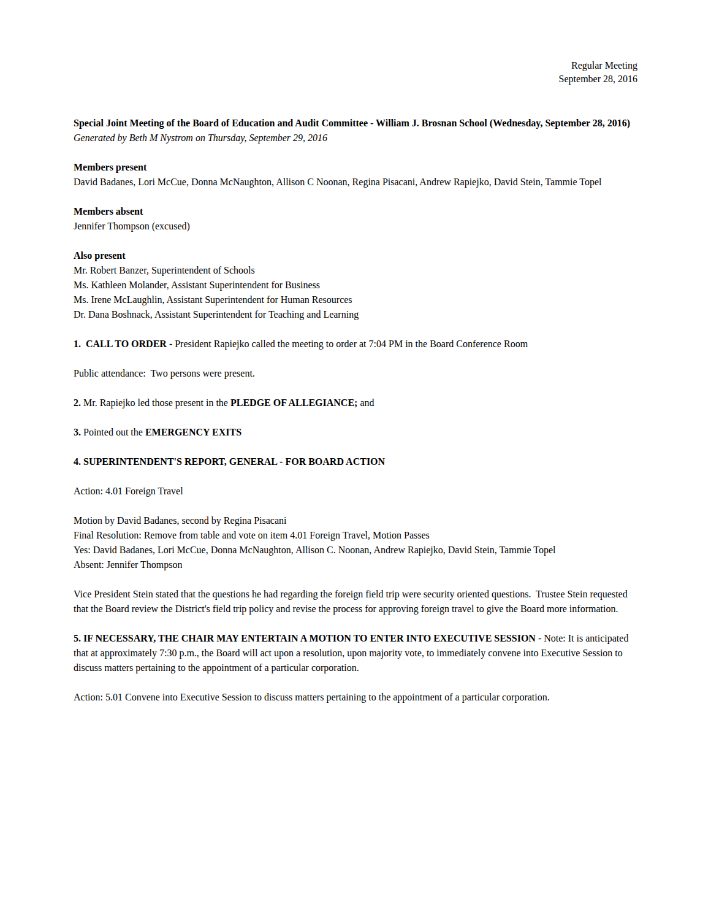Regular Meeting
September 28, 2016
Special Joint Meeting of the Board of Education and Audit Committee - William J. Brosnan School (Wednesday, September 28, 2016)
Generated by Beth M Nystrom on Thursday, September 29, 2016
Members present
David Badanes, Lori McCue, Donna McNaughton, Allison C Noonan, Regina Pisacani, Andrew Rapiejko, David Stein, Tammie Topel
Members absent
Jennifer Thompson (excused)
Also present
Mr. Robert Banzer, Superintendent of Schools
Ms. Kathleen Molander, Assistant Superintendent for Business
Ms. Irene McLaughlin, Assistant Superintendent for Human Resources
Dr. Dana Boshnack, Assistant Superintendent for Teaching and Learning
1. CALL TO ORDER - President Rapiejko called the meeting to order at 7:04 PM in the Board Conference Room
Public attendance: Two persons were present.
2. Mr. Rapiejko led those present in the PLEDGE OF ALLEGIANCE; and
3. Pointed out the EMERGENCY EXITS
4. SUPERINTENDENT'S REPORT, GENERAL - FOR BOARD ACTION
Action: 4.01 Foreign Travel
Motion by David Badanes, second by Regina Pisacani
Final Resolution: Remove from table and vote on item 4.01 Foreign Travel, Motion Passes
Yes: David Badanes, Lori McCue, Donna McNaughton, Allison C. Noonan, Andrew Rapiejko, David Stein, Tammie Topel
Absent: Jennifer Thompson
Vice President Stein stated that the questions he had regarding the foreign field trip were security oriented questions. Trustee Stein requested that the Board review the District's field trip policy and revise the process for approving foreign travel to give the Board more information.
5. IF NECESSARY, THE CHAIR MAY ENTERTAIN A MOTION TO ENTER INTO EXECUTIVE SESSION - Note: It is anticipated that at approximately 7:30 p.m., the Board will act upon a resolution, upon majority vote, to immediately convene into Executive Session to discuss matters pertaining to the appointment of a particular corporation.
Action: 5.01 Convene into Executive Session to discuss matters pertaining to the appointment of a particular corporation.